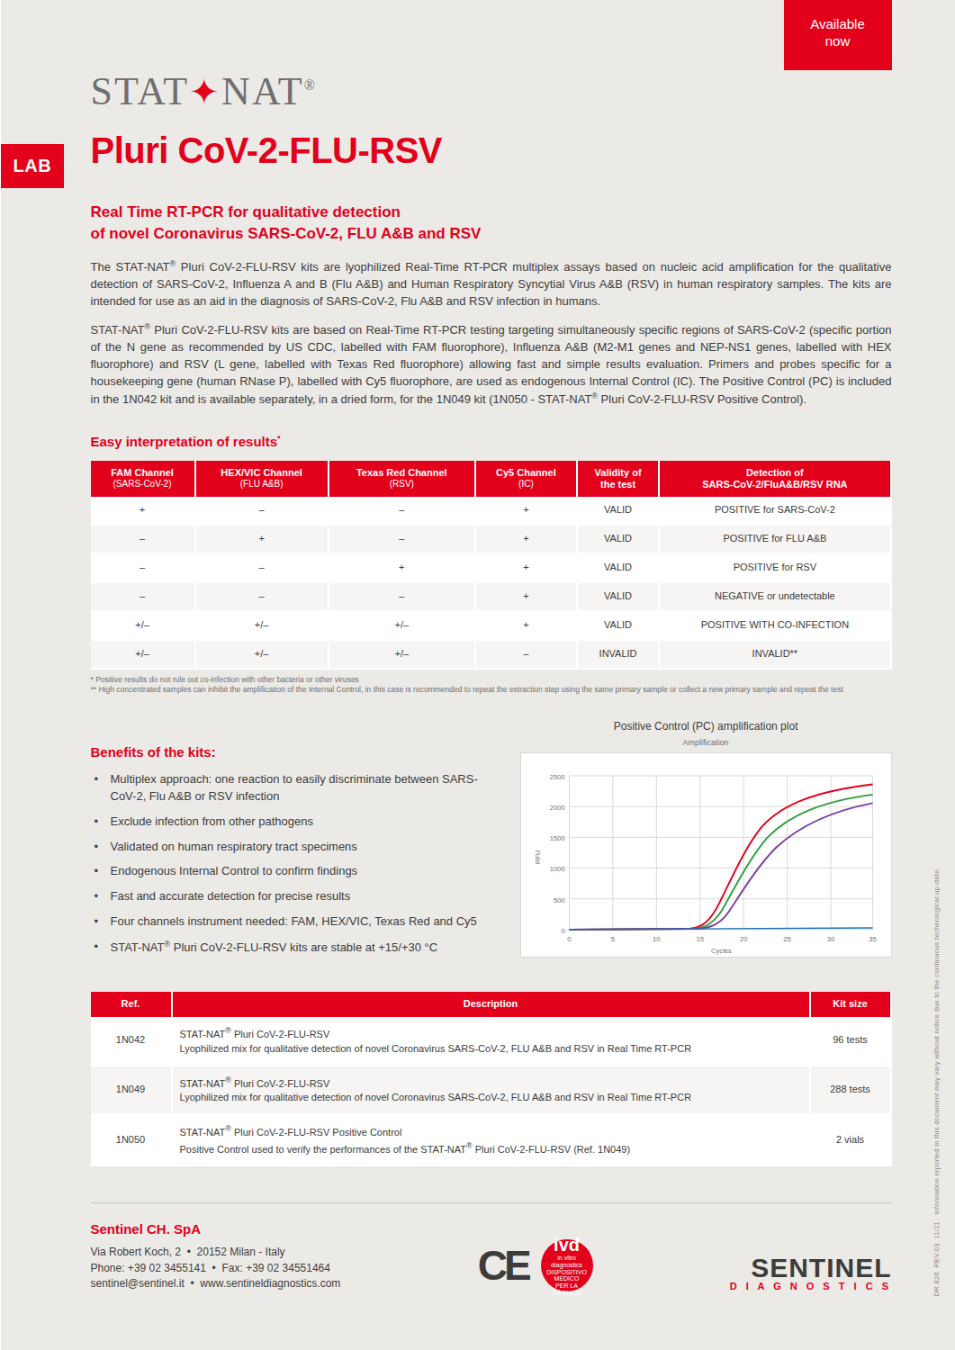Available
now
LAB
STAT✦NAT®
Pluri CoV-2-FLU-RSV
Real Time RT-PCR for qualitative detection
of novel Coronavirus SARS-CoV-2, FLU A&B and RSV
The STAT-NAT® Pluri CoV-2-FLU-RSV kits are lyophilized Real-Time RT-PCR multiplex assays based on nucleic acid amplification for the qualitative detection of SARS-CoV-2, Influenza A and B (Flu A&B) and Human Respiratory Syncytial Virus A&B (RSV) in human respiratory samples. The kits are intended for use as an aid in the diagnosis of SARS-CoV-2, Flu A&B and RSV infection in humans.
STAT-NAT® Pluri CoV-2-FLU-RSV kits are based on Real-Time RT-PCR testing targeting simultaneously specific regions of SARS-CoV-2 (specific portion of the N gene as recommended by US CDC, labelled with FAM fluorophore), Influenza A&B (M2-M1 genes and NEP-NS1 genes, labelled with HEX fluorophore) and RSV (L gene, labelled with Texas Red fluorophore) allowing fast and simple results evaluation. Primers and probes specific for a housekeeping gene (human RNase P), labelled with Cy5 fluorophore, are used as endogenous Internal Control (IC). The Positive Control (PC) is included in the 1N042 kit and is available separately, in a dried form, for the 1N049 kit (1N050 - STAT-NAT® Pluri CoV-2-FLU-RSV Positive Control).
Easy interpretation of results*
| FAM Channel (SARS-CoV-2) | HEX/VIC Channel (FLU A&B) | Texas Red Channel (RSV) | Cy5 Channel (IC) | Validity of the test | Detection of SARS-CoV-2/FluA&B/RSV RNA |
| --- | --- | --- | --- | --- | --- |
| + | – | – | + | VALID | POSITIVE for SARS-CoV-2 |
| – | + | – | + | VALID | POSITIVE for FLU A&B |
| – | – | + | + | VALID | POSITIVE for RSV |
| – | – | – | + | VALID | NEGATIVE or undetectable |
| +/– | +/– | +/– | + | VALID | POSITIVE WITH CO-INFECTION |
| +/– | +/– | +/– | – | INVALID | INVALID** |
* Positive results do not rule out co-infection with other bacteria or other viruses
** High concentrated samples can inhibit the amplification of the Internal Control, in this case is recommended to repeat the extraction step using the same primary sample or collect a new primary sample and repeat the test
Benefits of the kits:
Multiplex approach: one reaction to easily discriminate between SARS-CoV-2, Flu A&B or RSV infection
Exclude infection from other pathogens
Validated on human respiratory tract specimens
Endogenous Internal Control to confirm findings
Fast and accurate detection for precise results
Four channels instrument needed: FAM, HEX/VIC, Texas Red and Cy5
STAT-NAT® Pluri CoV-2-FLU-RSV kits are stable at +15/+30 °C
Positive Control (PC) amplification plot
Amplification
2500 2000 1500 1000 500 0 0 5 10 15 20 25 30 35 Cycles RFU
| Ref. | Description | Kit size |
| --- | --- | --- |
| 1N042 | STAT-NAT ® Pluri CoV-2-FLU-RSV Lyophilized mix for qualitative detection of novel Coronavirus SARS-CoV-2, FLU A&B and RSV in Real Time RT-PCR | 96 tests |
| 1N049 | STAT-NAT ® Pluri CoV-2-FLU-RSV Lyophilized mix for qualitative detection of novel Coronavirus SARS-CoV-2, FLU A&B and RSV in Real Time RT-PCR | 288 tests |
| 1N050 | STAT-NAT ® Pluri CoV-2-FLU-RSV Positive Control Positive Control used to verify the performances of the STAT-NAT ® Pluri CoV-2-FLU-RSV (Ref. 1N049) | 2 vials |
Sentinel CH. SpA
Via Robert Koch, 2 • 20152 Milan - Italy
Phone: +39 02 3455141 • Fax: +39 02 34551464
sentinel@sentinel.it • www.sentineldiagnostics.com
CE
ivd in vitro diagnostics
DISPOSITIVO MEDICO
PER LA DIAGNOSI
SENTINEL
D I A G N O S T I C S
DR.826 REV.03 11/21 Information reported in this document may vary without notice due to the continuous technological up-date.